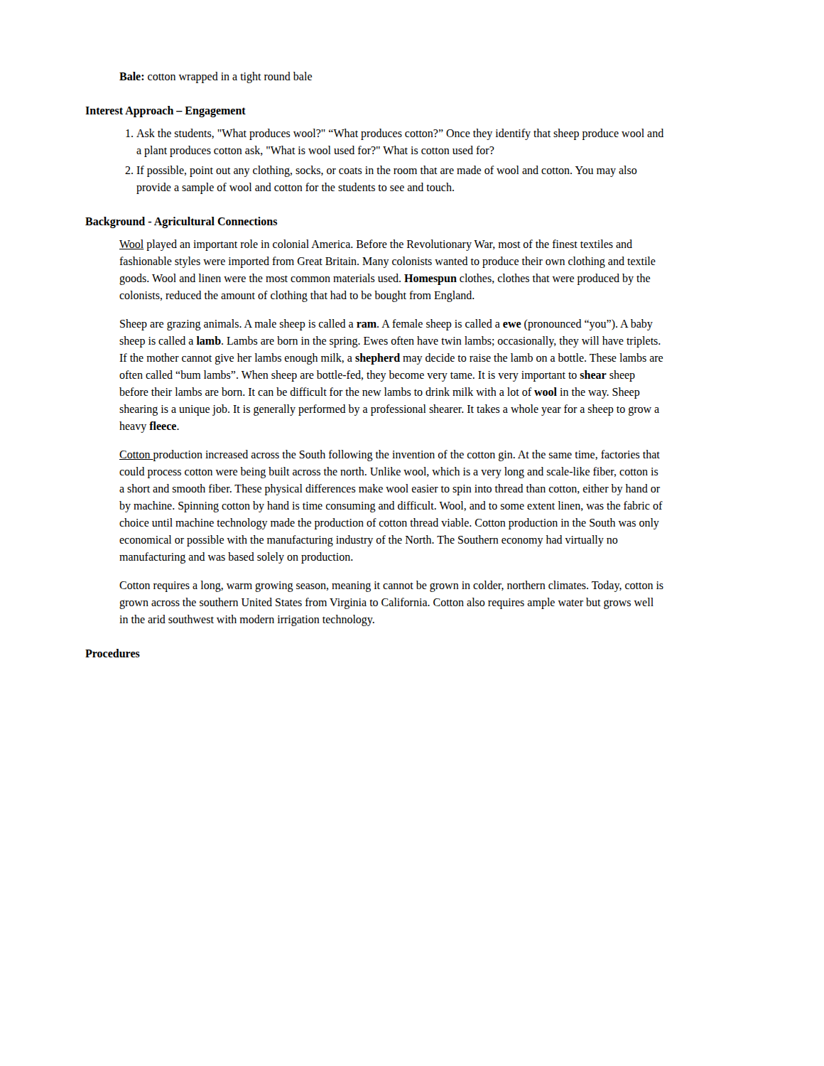Bale: cotton wrapped in a tight round bale
Interest Approach – Engagement
Ask the students, "What produces wool?" “What produces cotton?” Once they identify that sheep produce wool and a plant produces cotton ask, "What is wool used for?" What is cotton used for?
If possible, point out any clothing, socks, or coats in the room that are made of wool and cotton. You may also provide a sample of wool and cotton for the students to see and touch.
Background - Agricultural Connections
Wool played an important role in colonial America. Before the Revolutionary War, most of the finest textiles and fashionable styles were imported from Great Britain. Many colonists wanted to produce their own clothing and textile goods. Wool and linen were the most common materials used. Homespun clothes, clothes that were produced by the colonists, reduced the amount of clothing that had to be bought from England.
Sheep are grazing animals. A male sheep is called a ram. A female sheep is called a ewe (pronounced “you”). A baby sheep is called a lamb. Lambs are born in the spring. Ewes often have twin lambs; occasionally, they will have triplets. If the mother cannot give her lambs enough milk, a shepherd may decide to raise the lamb on a bottle. These lambs are often called “bum lambs”. When sheep are bottle-fed, they become very tame. It is very important to shear sheep before their lambs are born. It can be difficult for the new lambs to drink milk with a lot of wool in the way. Sheep shearing is a unique job. It is generally performed by a professional shearer. It takes a whole year for a sheep to grow a heavy fleece.
Cotton production increased across the South following the invention of the cotton gin. At the same time, factories that could process cotton were being built across the north. Unlike wool, which is a very long and scale-like fiber, cotton is a short and smooth fiber. These physical differences make wool easier to spin into thread than cotton, either by hand or by machine. Spinning cotton by hand is time consuming and difficult. Wool, and to some extent linen, was the fabric of choice until machine technology made the production of cotton thread viable. Cotton production in the South was only economical or possible with the manufacturing industry of the North. The Southern economy had virtually no manufacturing and was based solely on production.
Cotton requires a long, warm growing season, meaning it cannot be grown in colder, northern climates. Today, cotton is grown across the southern United States from Virginia to California. Cotton also requires ample water but grows well in the arid southwest with modern irrigation technology.
Procedures